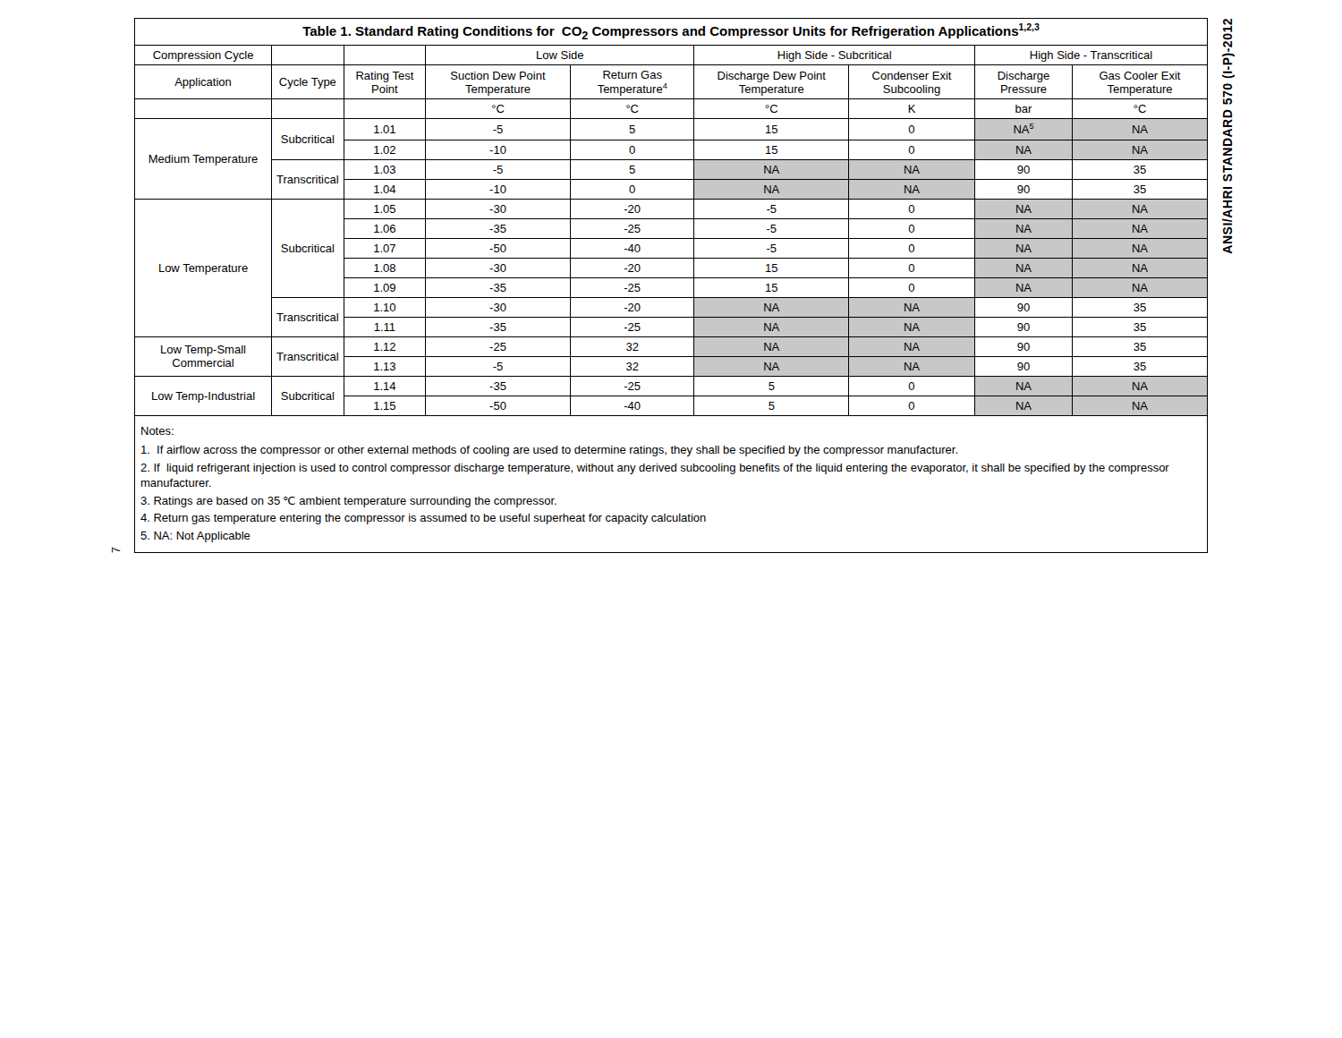ANSI/AHRI STANDARD 570 (I-P)-2012
7
| Table 1. Standard Rating Conditions for CO 2 Compressors and Compressor Units for Refrigeration Applications 1,2,3 |
| Compression Cycle | | | Low Side | High Side - Subcritical | High Side - Transcritical |
| Application | Cycle Type | Rating Test Point | Suction Dew Point Temperature | Return Gas Temperature 4 | Discharge Dew Point Temperature | Condenser Exit Subcooling | Discharge Pressure | Gas Cooler Exit Temperature |
| | | | °C | °C | °C | K | bar | °C |
| Medium Temperature | Subcritical | 1.01 | -5 | 5 | 15 | 0 | NA 5 | NA |
| 1.02 | -10 | 0 | 15 | 0 | NA | NA |
| Transcritical | 1.03 | -5 | 5 | NA | NA | 90 | 35 |
| 1.04 | -10 | 0 | NA | NA | 90 | 35 |
| Low Temperature | Subcritical | 1.05 | -30 | -20 | -5 | 0 | NA | NA |
| 1.06 | -35 | -25 | -5 | 0 | NA | NA |
| 1.07 | -50 | -40 | -5 | 0 | NA | NA |
| 1.08 | -30 | -20 | 15 | 0 | NA | NA |
| 1.09 | -35 | -25 | 15 | 0 | NA | NA |
| Transcritical | 1.10 | -30 | -20 | NA | NA | 90 | 35 |
| 1.11 | -35 | -25 | NA | NA | 90 | 35 |
| Low Temp-Small Commercial | Transcritical | 1.12 | -25 | 32 | NA | NA | 90 | 35 |
| 1.13 | -5 | 32 | NA | NA | 90 | 35 |
| Low Temp-Industrial | Subcritical | 1.14 | -35 | -25 | 5 | 0 | NA | NA |
| 1.15 | -50 | -40 | 5 | 0 | NA | NA |
Notes:
1. If airflow across the compressor or other external methods of cooling are used to determine ratings, they shall be specified by the compressor manufacturer.
2. If liquid refrigerant injection is used to control compressor discharge temperature, without any derived subcooling benefits of the liquid entering the evaporator, it shall be specified by the compressor manufacturer.
3. Ratings are based on 35 ℃ ambient temperature surrounding the compressor.
4. Return gas temperature entering the compressor is assumed to be useful superheat for capacity calculation
5. NA: Not Applicable